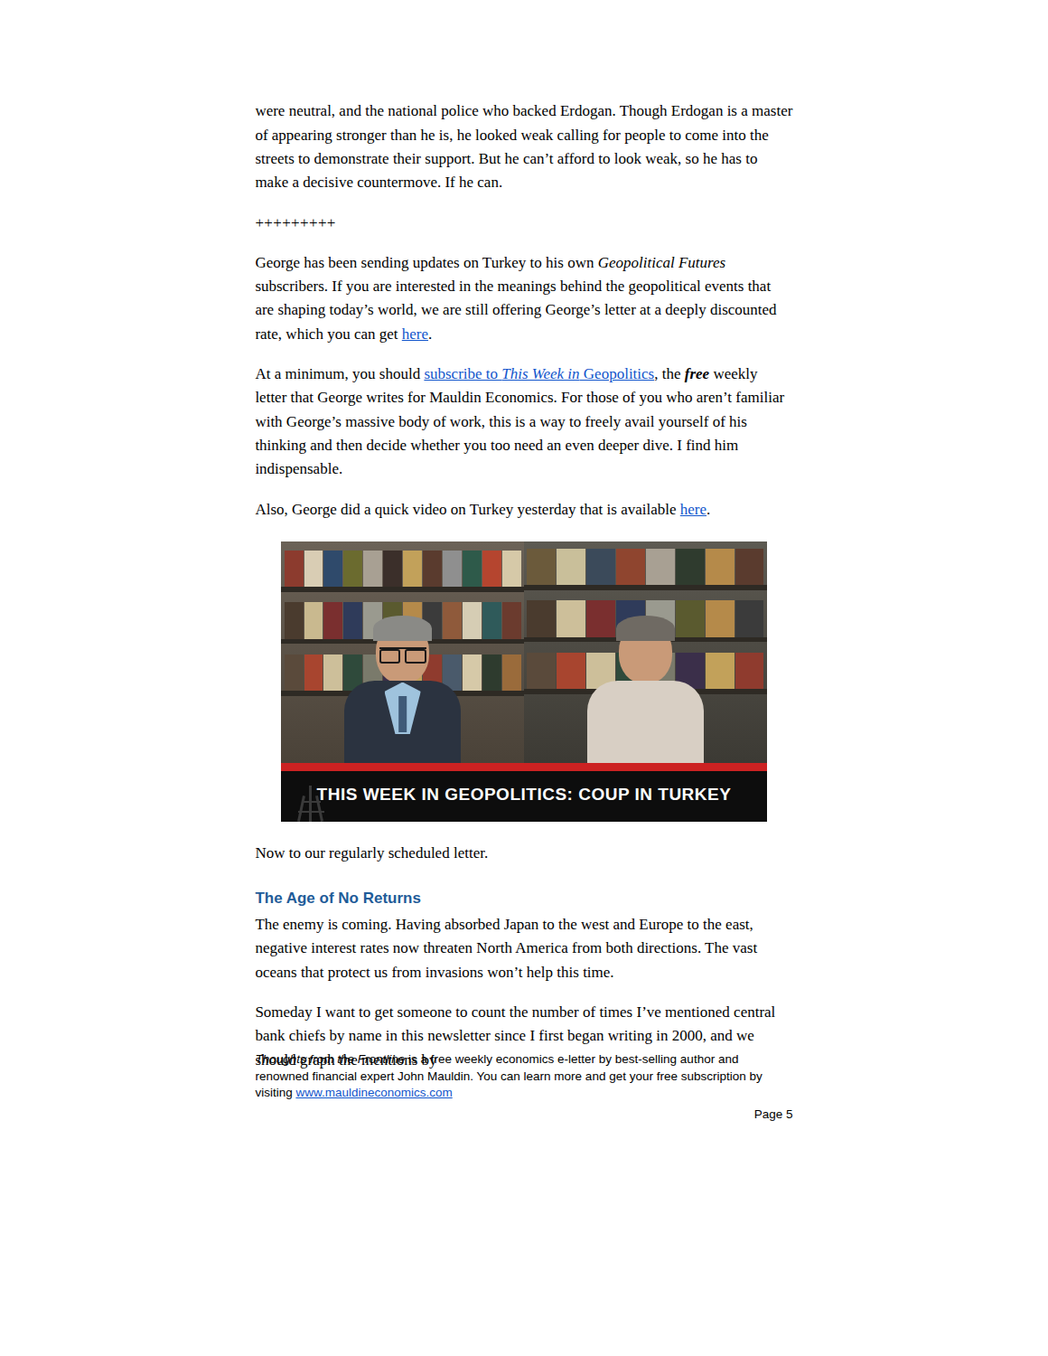were neutral, and the national police who backed Erdogan. Though Erdogan is a master of appearing stronger than he is, he looked weak calling for people to come into the streets to demonstrate their support. But he can’t afford to look weak, so he has to make a decisive countermove. If he can.
+++++++++
George has been sending updates on Turkey to his own Geopolitical Futures subscribers. If you are interested in the meanings behind the geopolitical events that are shaping today’s world, we are still offering George’s letter at a deeply discounted rate, which you can get here.
At a minimum, you should subscribe to This Week in Geopolitics, the free weekly letter that George writes for Mauldin Economics. For those of you who aren’t familiar with George’s massive body of work, this is a way to freely avail yourself of his thinking and then decide whether you too need an even deeper dive. I find him indispensable.
Also, George did a quick video on Turkey yesterday that is available here.
THIS WEEK IN GEOPOLITICS: COUP IN TURKEY
Now to our regularly scheduled letter.
The Age of No Returns
The enemy is coming. Having absorbed Japan to the west and Europe to the east, negative interest rates now threaten North America from both directions. The vast oceans that protect us from invasions won’t help this time.
Someday I want to get someone to count the number of times I’ve mentioned central bank chiefs by name in this newsletter since I first began writing in 2000, and we should graph the mentions by
Thoughts from the Frontline is a free weekly economics e-letter by best-selling author and renowned financial expert John Mauldin. You can learn more and get your free subscription by visiting www.mauldineconomics.com
Page 5